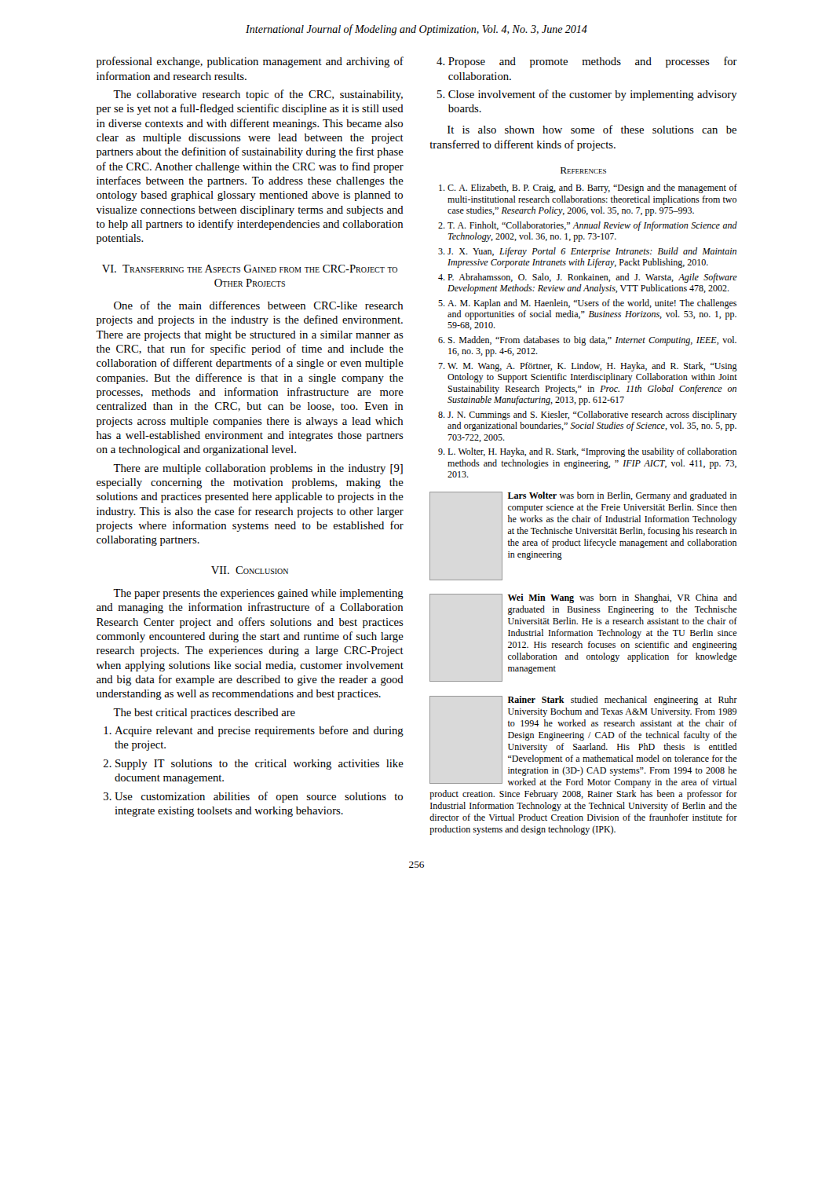International Journal of Modeling and Optimization, Vol. 4, No. 3, June 2014
professional exchange, publication management and archiving of information and research results.
The collaborative research topic of the CRC, sustainability, per se is yet not a full-fledged scientific discipline as it is still used in diverse contexts and with different meanings. This became also clear as multiple discussions were lead between the project partners about the definition of sustainability during the first phase of the CRC. Another challenge within the CRC was to find proper interfaces between the partners. To address these challenges the ontology based graphical glossary mentioned above is planned to visualize connections between disciplinary terms and subjects and to help all partners to identify interdependencies and collaboration potentials.
VI. Transferring the Aspects Gained from the CRC-Project to Other Projects
One of the main differences between CRC-like research projects and projects in the industry is the defined environment. There are projects that might be structured in a similar manner as the CRC, that run for specific period of time and include the collaboration of different departments of a single or even multiple companies. But the difference is that in a single company the processes, methods and information infrastructure are more centralized than in the CRC, but can be loose, too. Even in projects across multiple companies there is always a lead which has a well-established environment and integrates those partners on a technological and organizational level.
There are multiple collaboration problems in the industry [9] especially concerning the motivation problems, making the solutions and practices presented here applicable to projects in the industry. This is also the case for research projects to other larger projects where information systems need to be established for collaborating partners.
VII. Conclusion
The paper presents the experiences gained while implementing and managing the information infrastructure of a Collaboration Research Center project and offers solutions and best practices commonly encountered during the start and runtime of such large research projects. The experiences during a large CRC-Project when applying solutions like social media, customer involvement and big data for example are described to give the reader a good understanding as well as recommendations and best practices.
The best critical practices described are
Acquire relevant and precise requirements before and during the project.
Supply IT solutions to the critical working activities like document management.
Use customization abilities of open source solutions to integrate existing toolsets and working behaviors.
Propose and promote methods and processes for collaboration.
Close involvement of the customer by implementing advisory boards.
It is also shown how some of these solutions can be transferred to different kinds of projects.
References
C. A. Elizabeth, B. P. Craig, and B. Barry, “Design and the management of multi-institutional research collaborations: theoretical implications from two case studies,” Research Policy, 2006, vol. 35, no. 7, pp. 975–993.
T. A. Finholt, “Collaboratories,” Annual Review of Information Science and Technology, 2002, vol. 36, no. 1, pp. 73-107.
J. X. Yuan, Liferay Portal 6 Enterprise Intranets: Build and Maintain Impressive Corporate Intranets with Liferay, Packt Publishing, 2010.
P. Abrahamsson, O. Salo, J. Ronkainen, and J. Warsta, Agile Software Development Methods: Review and Analysis, VTT Publications 478, 2002.
A. M. Kaplan and M. Haenlein, “Users of the world, unite! The challenges and opportunities of social media,” Business Horizons, vol. 53, no. 1, pp. 59-68, 2010.
S. Madden, “From databases to big data,” Internet Computing, IEEE, vol. 16, no. 3, pp. 4-6, 2012.
W. M. Wang, A. Pförtner, K. Lindow, H. Hayka, and R. Stark, “Using Ontology to Support Scientific Interdisciplinary Collaboration within Joint Sustainability Research Projects,” in Proc. 11th Global Conference on Sustainable Manufacturing, 2013, pp. 612-617
J. N. Cummings and S. Kiesler, “Collaborative research across disciplinary and organizational boundaries,” Social Studies of Science, vol. 35, no. 5, pp. 703-722, 2005.
L. Wolter, H. Hayka, and R. Stark, “Improving the usability of collaboration methods and technologies in engineering, ” IFIP AICT, vol. 411, pp. 73, 2013.
Lars Wolter was born in Berlin, Germany and graduated in computer science at the Freie Universität Berlin. Since then he works as the chair of Industrial Information Technology at the Technische Universität Berlin, focusing his research in the area of product lifecycle management and collaboration in engineering
Wei Min Wang was born in Shanghai, VR China and graduated in Business Engineering to the Technische Universität Berlin. He is a research assistant to the chair of Industrial Information Technology at the TU Berlin since 2012. His research focuses on scientific and engineering collaboration and ontology application for knowledge management
Rainer Stark studied mechanical engineering at Ruhr University Bochum and Texas A&M University. From 1989 to 1994 he worked as research assistant at the chair of Design Engineering / CAD of the technical faculty of the University of Saarland. His PhD thesis is entitled “Development of a mathematical model on tolerance for the integration in (3D-) CAD systems”. From 1994 to 2008 he worked at the Ford Motor Company in the area of virtual product creation. Since February 2008, Rainer Stark has been a professor for Industrial Information Technology at the Technical University of Berlin and the director of the Virtual Product Creation Division of the fraunhofer institute for production systems and design technology (IPK).
256